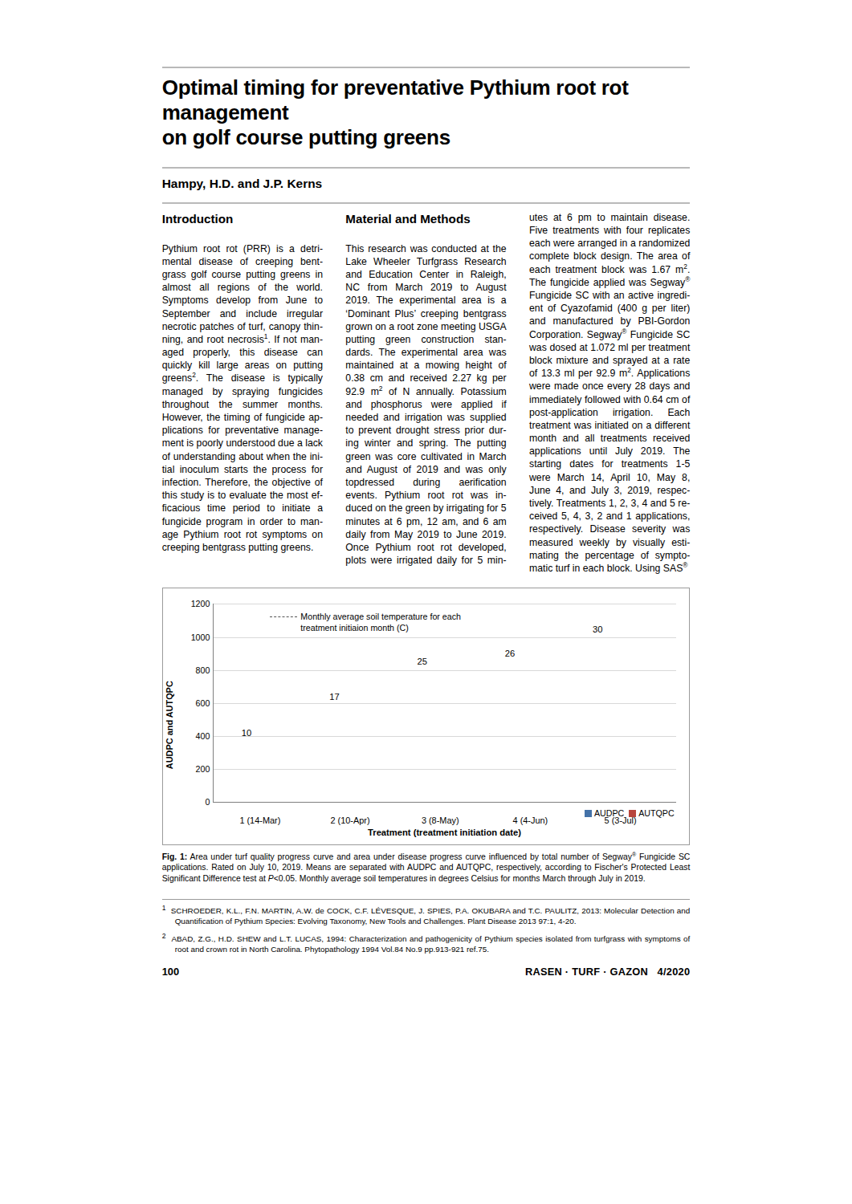Optimal timing for preventative Pythium root rot management
on golf course putting greens
Hampy, H.D. and J.P. Kerns
Introduction
Pythium root rot (PRR) is a detrimental disease of creeping bentgrass golf course putting greens in almost all regions of the world. Symptoms develop from June to September and include irregular necrotic patches of turf, canopy thinning, and root necrosis1. If not managed properly, this disease can quickly kill large areas on putting greens2. The disease is typically managed by spraying fungicides throughout the summer months. However, the timing of fungicide applications for preventative management is poorly understood due a lack of understanding about when the initial inoculum starts the process for infection. Therefore, the objective of this study is to evaluate the most efficacious time period to initiate a fungicide program in order to manage Pythium root rot symptoms on creeping bentgrass putting greens.
Material and Methods
This research was conducted at the Lake Wheeler Turfgrass Research and Education Center in Raleigh, NC from March 2019 to August 2019. The experimental area is a ‘Dominant Plus’ creeping bentgrass grown on a root zone meeting USGA putting green construction standards. The experimental area was maintained at a mowing height of 0.38 cm and received 2.27 kg per 92.9 m2 of N annually. Potassium and phosphorus were applied if needed and irrigation was supplied to prevent drought stress prior during winter and spring. The putting green was core cultivated in March and August of 2019 and was only topdressed during aerification events. Pythium root rot was induced on the green by irrigating for 5 minutes at 6 pm, 12 am, and 6 am daily from May 2019 to June 2019. Once Pythium root rot developed, plots were irrigated daily for 5 minutes at 6 pm to maintain disease. Five treatments with four replicates each were arranged in a randomized complete block design. The area of each treatment block was 1.67 m2. The fungicide applied was Segway® Fungicide SC with an active ingredient of Cyazofamid (400 g per liter) and manufactured by PBI-Gordon Corporation. Segway® Fungicide SC was dosed at 1.072 ml per treatment block mixture and sprayed at a rate of 13.3 ml per 92.9 m2. Applications were made once every 28 days and immediately followed with 0.64 cm of post-application irrigation. Each treatment was initiated on a different month and all treatments received applications until July 2019. The starting dates for treatments 1-5 were March 14, April 10, May 8, June 4, and July 3, 2019, respectively. Treatments 1, 2, 3, 4 and 5 received 5, 4, 3, 2 and 1 applications, respectively. Disease severity was measured weekly by visually estimating the percentage of symptomatic turf in each block. Using SAS®
AUDPC and AUTQPC
1200
1000
800
600
400
200
0
Monthly average soil temperature for each
treatment initiaion month (C)
10
17
25
26
30
B
B
1 (14-Mar)
B
B
2 (10-Apr)
B
B
3 (8-May)
B
B
4 (4-Jun)
A
A
5 (3-Jul)
AUDPC AUTQPC
Treatment (treatment initiation date)
Fig. 1: Area under turf quality progress curve and area under disease progress curve influenced by total number of Segway® Fungicide SC applications. Rated on July 10, 2019. Means are separated with AUDPC and AUTQPC, respectively, according to Fischer's Protected Least Significant Difference test at P<0.05. Monthly average soil temperatures in degrees Celsius for months March through July in 2019.
1 SCHROEDER, K.L., F.N. MARTIN, A.W. de COCK, C.F. LÉVESQUE, J. SPIES, P.A. OKUBARA and T.C. PAULITZ, 2013: Molecular Detection and Quantification of Pythium Species: Evolving Taxonomy, New Tools and Challenges. Plant Disease 2013 97:1, 4-20.
2 ABAD, Z.G., H.D. SHEW and L.T. LUCAS, 1994: Characterization and pathogenicity of Pythium species isolated from turfgrass with symptoms of root and crown rot in North Carolina. Phytopathology 1994 Vol.84 No.9 pp.913-921 ref.75.
100
RASEN · TURF · GAZON 4/2020